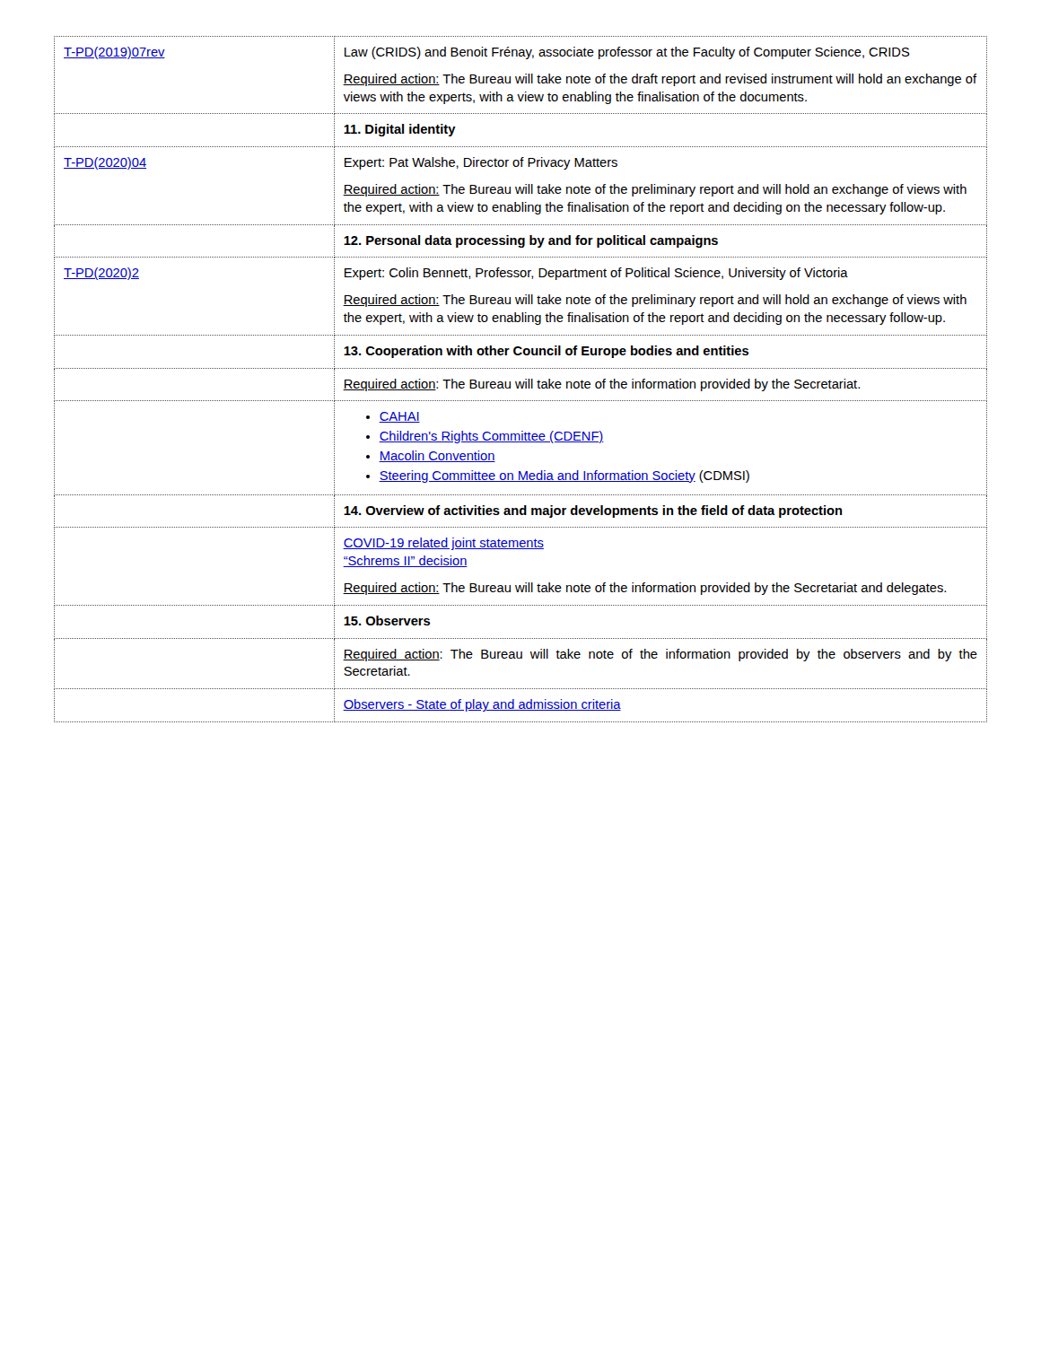| T-PD(2019)07rev | Law (CRIDS) and Benoit Frénay, associate professor at the Faculty of Computer Science, CRIDS Required action: The Bureau will take note of the draft report and revised instrument will hold an exchange of views with the experts, with a view to enabling the finalisation of the documents. |
| | 11. Digital identity |
| T-PD(2020)04 | Expert: Pat Walshe, Director of Privacy Matters Required action: The Bureau will take note of the preliminary report and will hold an exchange of views with the expert, with a view to enabling the finalisation of the report and deciding on the necessary follow-up. |
| | 12. Personal data processing by and for political campaigns |
| T-PD(2020)2 | Expert: Colin Bennett, Professor, Department of Political Science, University of Victoria Required action: The Bureau will take note of the preliminary report and will hold an exchange of views with the expert, with a view to enabling the finalisation of the report and deciding on the necessary follow-up. |
| | 13. Cooperation with other Council of Europe bodies and entities |
| | Required action : The Bureau will take note of the information provided by the Secretariat. |
| | CAHAI Children's Rights Committee (CDENF) Macolin Convention Steering Committee on Media and Information Society (CDMSI) |
| | 14. Overview of activities and major developments in the field of data protection |
| | COVID-19 related joint statements “Schrems II” decision Required action: The Bureau will take note of the information provided by the Secretariat and delegates. |
| | 15. Observers |
| | Required action : The Bureau will take note of the information provided by the observers and by the Secretariat. |
| | Observers - State of play and admission criteria |